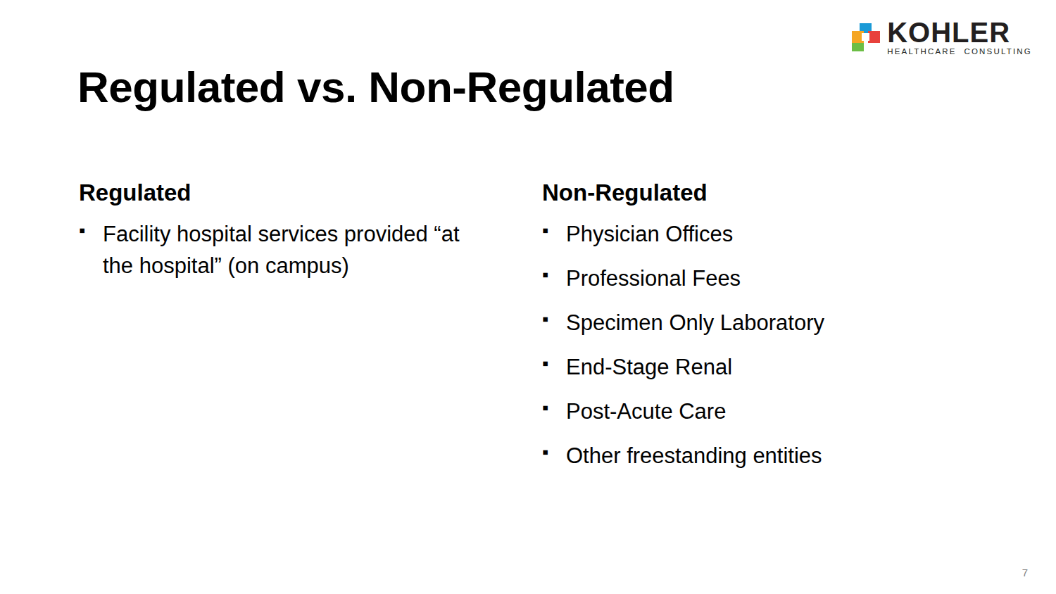KOHLER
HEALTHCARE CONSULTING
Regulated vs. Non-Regulated
Regulated
Facility hospital services provided “at the hospital” (on campus)
Non-Regulated
Physician Offices
Professional Fees
Specimen Only Laboratory
End-Stage Renal
Post-Acute Care
Other freestanding entities
7